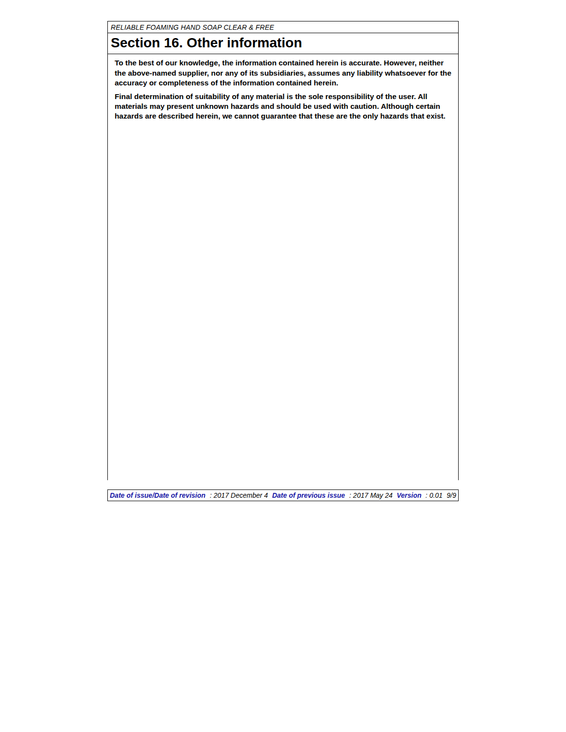RELIABLE FOAMING HAND SOAP CLEAR & FREE
Section 16. Other information
To the best of our knowledge, the information contained herein is accurate. However, neither the above-named supplier, nor any of its subsidiaries, assumes any liability whatsoever for the accuracy or completeness of the information contained herein.
Final determination of suitability of any material is the sole responsibility of the user. All materials may present unknown hazards and should be used with caution. Although certain hazards are described herein, we cannot guarantee that these are the only hazards that exist.
| Date of issue/Date of revision | : 2017 December 4 | Date of previous issue | : 2017 May 24 | Version | : 0.01 | 9/9 |